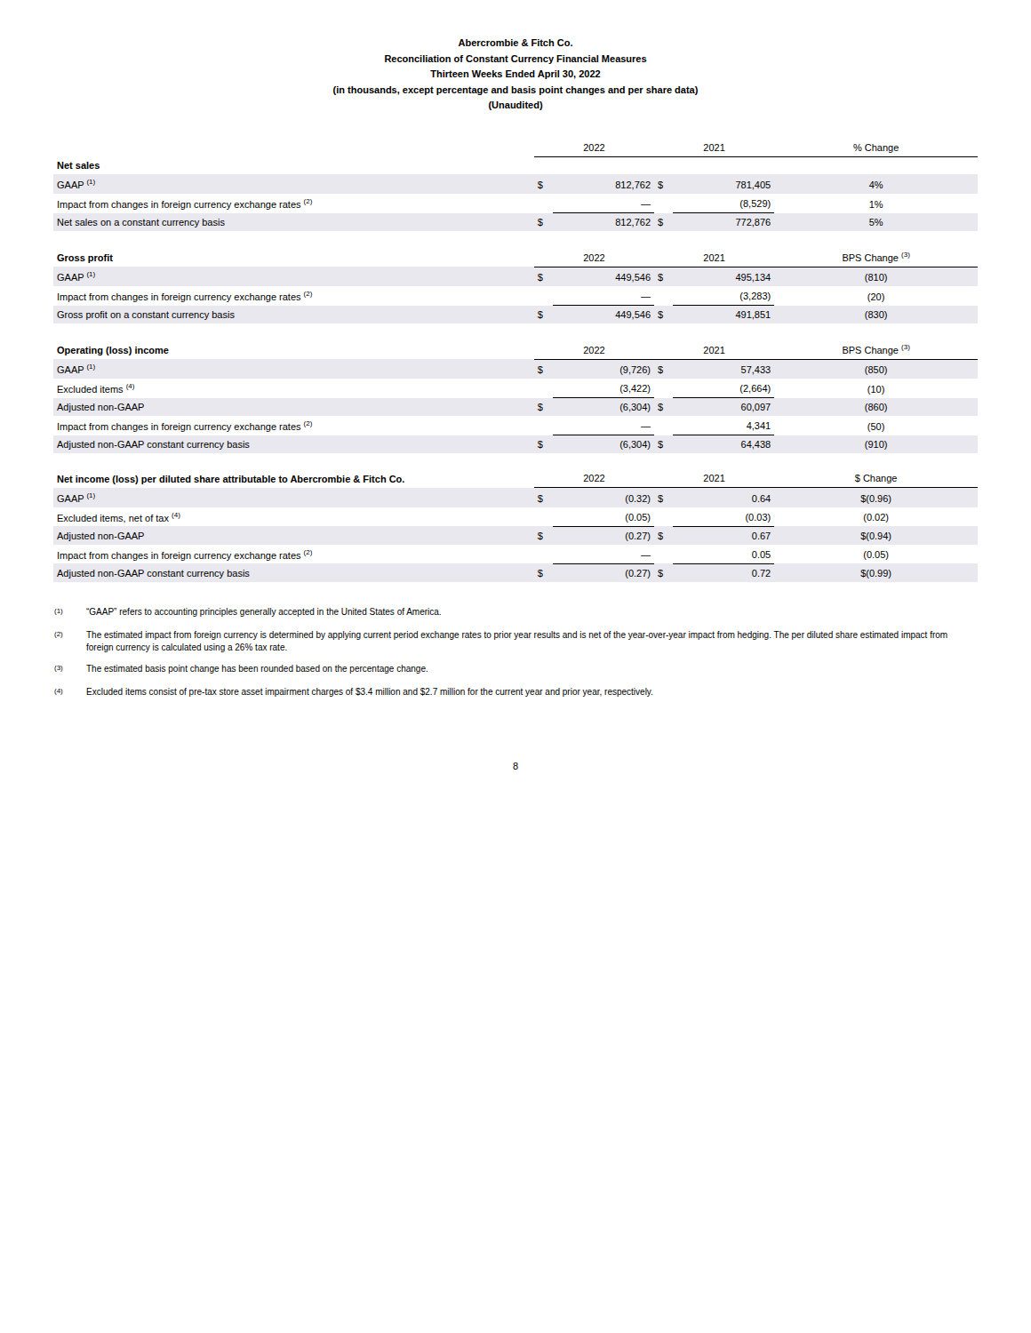Abercrombie & Fitch Co.
Reconciliation of Constant Currency Financial Measures
Thirteen Weeks Ended April 30, 2022
(in thousands, except percentage and basis point changes and per share data)
(Unaudited)
| | 2022 | 2021 | % Change |
| Net sales | | | | | |
| GAAP (1) | $ | 812,762 | $ | 781,405 | 4% |
| Impact from changes in foreign currency exchange rates (2) | | — | | (8,529) | 1% |
| Net sales on a constant currency basis | $ | 812,762 | $ | 772,876 | 5% |
| Gross profit | 2022 | 2021 | BPS Change (3) |
| GAAP (1) | $ | 449,546 | $ | 495,134 | (810) |
| Impact from changes in foreign currency exchange rates (2) | | — | | (3,283) | (20) |
| Gross profit on a constant currency basis | $ | 449,546 | $ | 491,851 | (830) |
| Operating (loss) income | 2022 | 2021 | BPS Change (3) |
| GAAP (1) | $ | (9,726) | $ | 57,433 | (850) |
| Excluded items (4) | | (3,422) | | (2,664) | (10) |
| Adjusted non-GAAP | $ | (6,304) | $ | 60,097 | (860) |
| Impact from changes in foreign currency exchange rates (2) | | — | | 4,341 | (50) |
| Adjusted non-GAAP constant currency basis | $ | (6,304) | $ | 64,438 | (910) |
| Net income (loss) per diluted share attributable to Abercrombie & Fitch Co. | 2022 | 2021 | $ Change |
| GAAP (1) | $ | (0.32) | $ | 0.64 | $(0.96) |
| Excluded items, net of tax (4) | | (0.05) | | (0.03) | (0.02) |
| Adjusted non-GAAP | $ | (0.27) | $ | 0.67 | $(0.94) |
| Impact from changes in foreign currency exchange rates (2) | | — | | 0.05 | (0.05) |
| Adjusted non-GAAP constant currency basis | $ | (0.27) | $ | 0.72 | $(0.99) |
| (1) | “GAAP” refers to accounting principles generally accepted in the United States of America. |
| (2) | The estimated impact from foreign currency is determined by applying current period exchange rates to prior year results and is net of the year-over-year impact from hedging. The per diluted share estimated impact from foreign currency is calculated using a 26% tax rate. |
| (3) | The estimated basis point change has been rounded based on the percentage change. |
| (4) | Excluded items consist of pre-tax store asset impairment charges of $3.4 million and $2.7 million for the current year and prior year, respectively. |
8